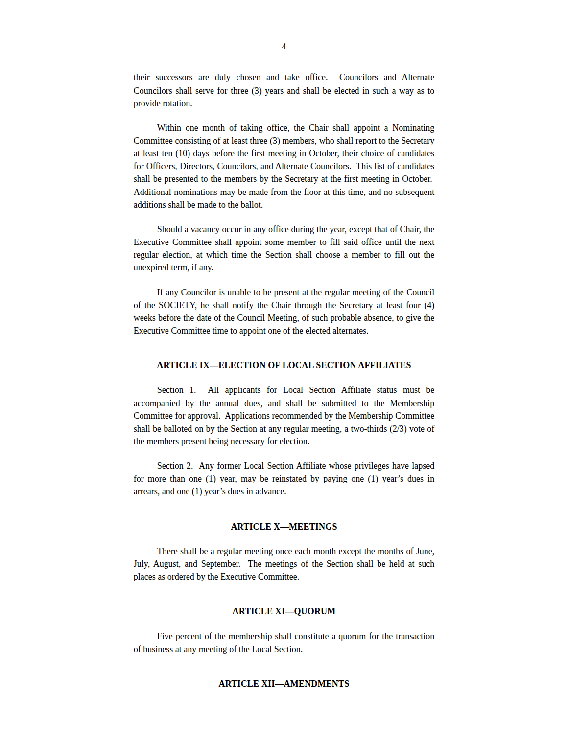4
their successors are duly chosen and take office. Councilors and Alternate Councilors shall serve for three (3) years and shall be elected in such a way as to provide rotation.
Within one month of taking office, the Chair shall appoint a Nominating Committee consisting of at least three (3) members, who shall report to the Secretary at least ten (10) days before the first meeting in October, their choice of candidates for Officers, Directors, Councilors, and Alternate Councilors. This list of candidates shall be presented to the members by the Secretary at the first meeting in October. Additional nominations may be made from the floor at this time, and no subsequent additions shall be made to the ballot.
Should a vacancy occur in any office during the year, except that of Chair, the Executive Committee shall appoint some member to fill said office until the next regular election, at which time the Section shall choose a member to fill out the unexpired term, if any.
If any Councilor is unable to be present at the regular meeting of the Council of the SOCIETY, he shall notify the Chair through the Secretary at least four (4) weeks before the date of the Council Meeting, of such probable absence, to give the Executive Committee time to appoint one of the elected alternates.
ARTICLE IX—ELECTION OF LOCAL SECTION AFFILIATES
Section 1. All applicants for Local Section Affiliate status must be accompanied by the annual dues, and shall be submitted to the Membership Committee for approval. Applications recommended by the Membership Committee shall be balloted on by the Section at any regular meeting, a two-thirds (2/3) vote of the members present being necessary for election.
Section 2. Any former Local Section Affiliate whose privileges have lapsed for more than one (1) year, may be reinstated by paying one (1) year’s dues in arrears, and one (1) year’s dues in advance.
ARTICLE X—MEETINGS
There shall be a regular meeting once each month except the months of June, July, August, and September. The meetings of the Section shall be held at such places as ordered by the Executive Committee.
ARTICLE XI—QUORUM
Five percent of the membership shall constitute a quorum for the transaction of business at any meeting of the Local Section.
ARTICLE XII—AMENDMENTS